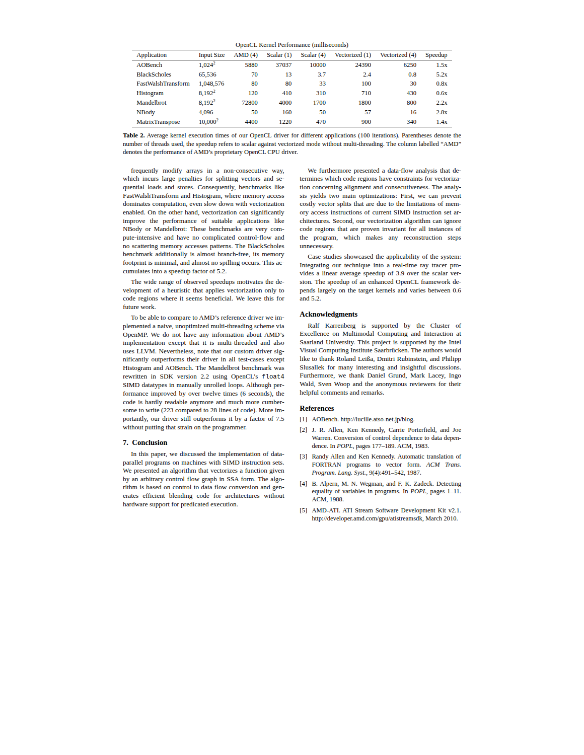OpenCL Kernel Performance (milliseconds)
| Application | Input Size | AMD (4) | Scalar (1) | Scalar (4) | Vectorized (1) | Vectorized (4) | Speedup |
| --- | --- | --- | --- | --- | --- | --- | --- |
| AOBench | 1,024 2 | 5880 | 37037 | 10000 | 24390 | 6250 | 1.5x |
| BlackScholes | 65,536 | 70 | 13 | 3.7 | 2.4 | 0.8 | 5.2x |
| FastWalshTransform | 1,048,576 | 80 | 80 | 33 | 100 | 30 | 0.8x |
| Histogram | 8,192 2 | 120 | 410 | 310 | 710 | 430 | 0.6x |
| Mandelbrot | 8,192 2 | 72800 | 4000 | 1700 | 1800 | 800 | 2.2x |
| NBody | 4,096 | 50 | 160 | 50 | 57 | 16 | 2.8x |
| MatrixTranspose | 10,000 2 | 4400 | 1220 | 470 | 900 | 340 | 1.4x |
Table 2. Average kernel execution times of our OpenCL driver for different applications (100 iterations). Parentheses denote the number of threads used, the speedup refers to scalar against vectorized mode without multi-threading. The column labelled “AMD” denotes the performance of AMD’s proprietary OpenCL CPU driver.
frequently modify arrays in a non-consecutive way, which incurs large penalties for splitting vectors and sequential loads and stores. Consequently, benchmarks like FastWalshTransform and Histogram, where memory access dominates computation, even slow down with vectorization enabled. On the other hand, vectorization can significantly improve the performance of suitable applications like NBody or Mandelbrot: These benchmarks are very compute-intensive and have no complicated control-flow and no scattering memory accesses patterns. The BlackScholes benchmark additionally is almost branch-free, its memory footprint is minimal, and almost no spilling occurs. This accumulates into a speedup factor of 5.2.
The wide range of observed speedups motivates the development of a heuristic that applies vectorization only to code regions where it seems beneficial. We leave this for future work.
To be able to compare to AMD’s reference driver we implemented a naive, unoptimized multi-threading scheme via OpenMP. We do not have any information about AMD’s implementation except that it is multi-threaded and also uses LLVM. Nevertheless, note that our custom driver significantly outperforms their driver in all test-cases except Histogram and AOBench. The Mandelbrot benchmark was rewritten in SDK version 2.2 using OpenCL’s float4 SIMD datatypes in manually unrolled loops. Although performance improved by over twelve times (6 seconds), the code is hardly readable anymore and much more cumbersome to write (223 compared to 28 lines of code). More importantly, our driver still outperforms it by a factor of 7.5 without putting that strain on the programmer.
7. Conclusion
In this paper, we discussed the implementation of data-parallel programs on machines with SIMD instruction sets. We presented an algorithm that vectorizes a function given by an arbitrary control flow graph in SSA form. The algorithm is based on control to data flow conversion and generates efficient blending code for architectures without hardware support for predicated execution.
We furthermore presented a data-flow analysis that determines which code regions have constraints for vectorization concerning alignment and consecutiveness. The analysis yields two main optimizations: First, we can prevent costly vector splits that are due to the limitations of memory access instructions of current SIMD instruction set architectures. Second, our vectorization algorithm can ignore code regions that are proven invariant for all instances of the program, which makes any reconstruction steps unnecessary.
Case studies showcased the applicability of the system: Integrating our technique into a real-time ray tracer provides a linear average speedup of 3.9 over the scalar version. The speedup of an enhanced OpenCL framework depends largely on the target kernels and varies between 0.6 and 5.2.
Acknowledgments
Ralf Karrenberg is supported by the Cluster of Excellence on Multimodal Computing and Interaction at Saarland University. This project is supported by the Intel Visual Computing Institute Saarbrücken. The authors would like to thank Roland Leißa, Dmitri Rubinstein, and Philipp Slusallek for many interesting and insightful discussions. Furthermore, we thank Daniel Grund, Mark Lacey, Ingo Wald, Sven Woop and the anonymous reviewers for their helpful comments and remarks.
References
[1] AOBench. http://lucille.atso-net.jp/blog.
[2] J. R. Allen, Ken Kennedy, Carrie Porterfield, and Joe Warren. Conversion of control dependence to data dependence. In POPL, pages 177–189. ACM, 1983.
[3] Randy Allen and Ken Kennedy. Automatic translation of FORTRAN programs to vector form. ACM Trans. Program. Lang. Syst., 9(4):491–542, 1987.
[4] B. Alpern, M. N. Wegman, and F. K. Zadeck. Detecting equality of variables in programs. In POPL, pages 1–11. ACM, 1988.
[5] AMD-ATI. ATI Stream Software Development Kit v2.1. http://developer.amd.com/gpu/atistreamsdk, March 2010.